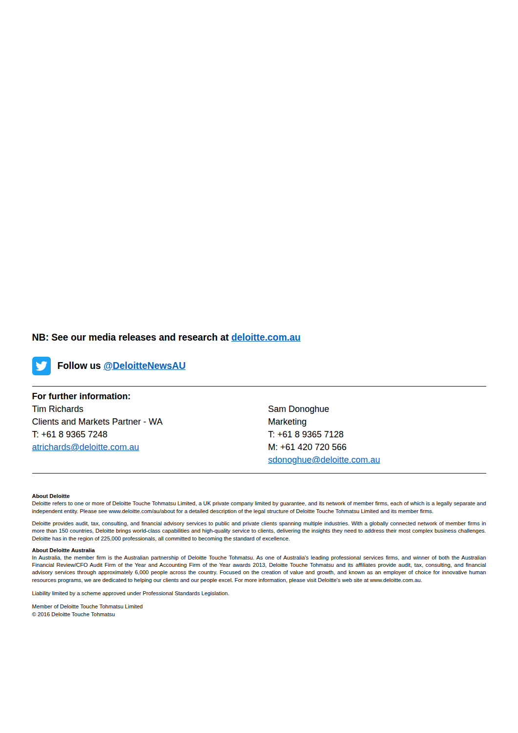NB: See our media releases and research at deloitte.com.au
Follow us @DeloitteNewsAU
For further information:
| Tim Richards Clients and Markets Partner - WA T: +61 8 9365 7248 atrichards@deloitte.com.au | Sam Donoghue Marketing T: +61 8 9365 7128 M: +61 420 720 566 sdonoghue@deloitte.com.au |
About Deloitte
Deloitte refers to one or more of Deloitte Touche Tohmatsu Limited, a UK private company limited by guarantee, and its network of member firms, each of which is a legally separate and independent entity. Please see www.deloitte.com/au/about for a detailed description of the legal structure of Deloitte Touche Tohmatsu Limited and its member firms.
Deloitte provides audit, tax, consulting, and financial advisory services to public and private clients spanning multiple industries. With a globally connected network of member firms in more than 150 countries, Deloitte brings world-class capabilities and high-quality service to clients, delivering the insights they need to address their most complex business challenges. Deloitte has in the region of 225,000 professionals, all committed to becoming the standard of excellence.
About Deloitte Australia
In Australia, the member firm is the Australian partnership of Deloitte Touche Tohmatsu. As one of Australia's leading professional services firms, and winner of both the Australian Financial Review/CFO Audit Firm of the Year and Accounting Firm of the Year awards 2013, Deloitte Touche Tohmatsu and its affiliates provide audit, tax, consulting, and financial advisory services through approximately 6,000 people across the country. Focused on the creation of value and growth, and known as an employer of choice for innovative human resources programs, we are dedicated to helping our clients and our people excel. For more information, please visit Deloitte's web site at www.deloitte.com.au.
Liability limited by a scheme approved under Professional Standards Legislation.
Member of Deloitte Touche Tohmatsu Limited
© 2016 Deloitte Touche Tohmatsu